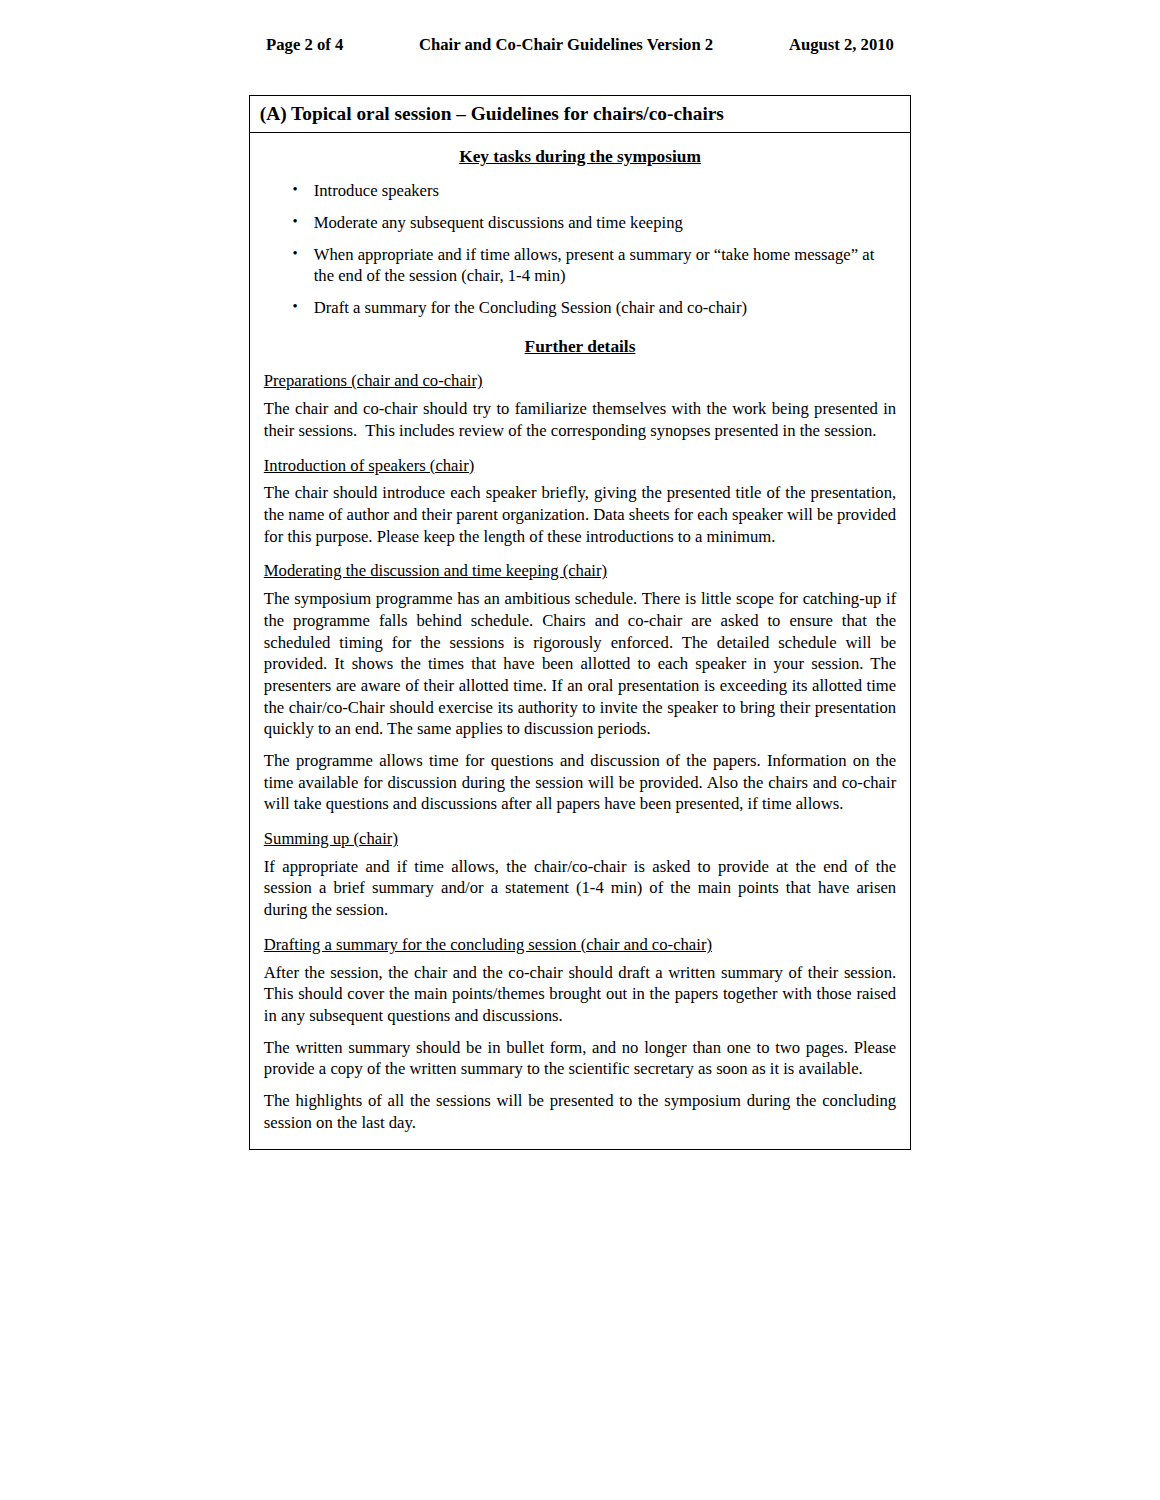Page 2 of 4 Chair and Co-Chair Guidelines Version 2 August 2, 2010
(A) Topical oral session – Guidelines for chairs/co-chairs
Key tasks during the symposium
Introduce speakers
Moderate any subsequent discussions and time keeping
When appropriate and if time allows, present a summary or “take home message” at the end of the session (chair, 1-4 min)
Draft a summary for the Concluding Session (chair and co-chair)
Further details
Preparations (chair and co-chair)
The chair and co-chair should try to familiarize themselves with the work being presented in their sessions. This includes review of the corresponding synopses presented in the session.
Introduction of speakers (chair)
The chair should introduce each speaker briefly, giving the presented title of the presentation, the name of author and their parent organization. Data sheets for each speaker will be provided for this purpose. Please keep the length of these introductions to a minimum.
Moderating the discussion and time keeping (chair)
The symposium programme has an ambitious schedule. There is little scope for catching-up if the programme falls behind schedule. Chairs and co-chair are asked to ensure that the scheduled timing for the sessions is rigorously enforced. The detailed schedule will be provided. It shows the times that have been allotted to each speaker in your session. The presenters are aware of their allotted time. If an oral presentation is exceeding its allotted time the chair/co-Chair should exercise its authority to invite the speaker to bring their presentation quickly to an end. The same applies to discussion periods.
The programme allows time for questions and discussion of the papers. Information on the time available for discussion during the session will be provided. Also the chairs and co-chair will take questions and discussions after all papers have been presented, if time allows.
Summing up (chair)
If appropriate and if time allows, the chair/co-chair is asked to provide at the end of the session a brief summary and/or a statement (1-4 min) of the main points that have arisen during the session.
Drafting a summary for the concluding session (chair and co-chair)
After the session, the chair and the co-chair should draft a written summary of their session. This should cover the main points/themes brought out in the papers together with those raised in any subsequent questions and discussions.
The written summary should be in bullet form, and no longer than one to two pages. Please provide a copy of the written summary to the scientific secretary as soon as it is available.
The highlights of all the sessions will be presented to the symposium during the concluding session on the last day.